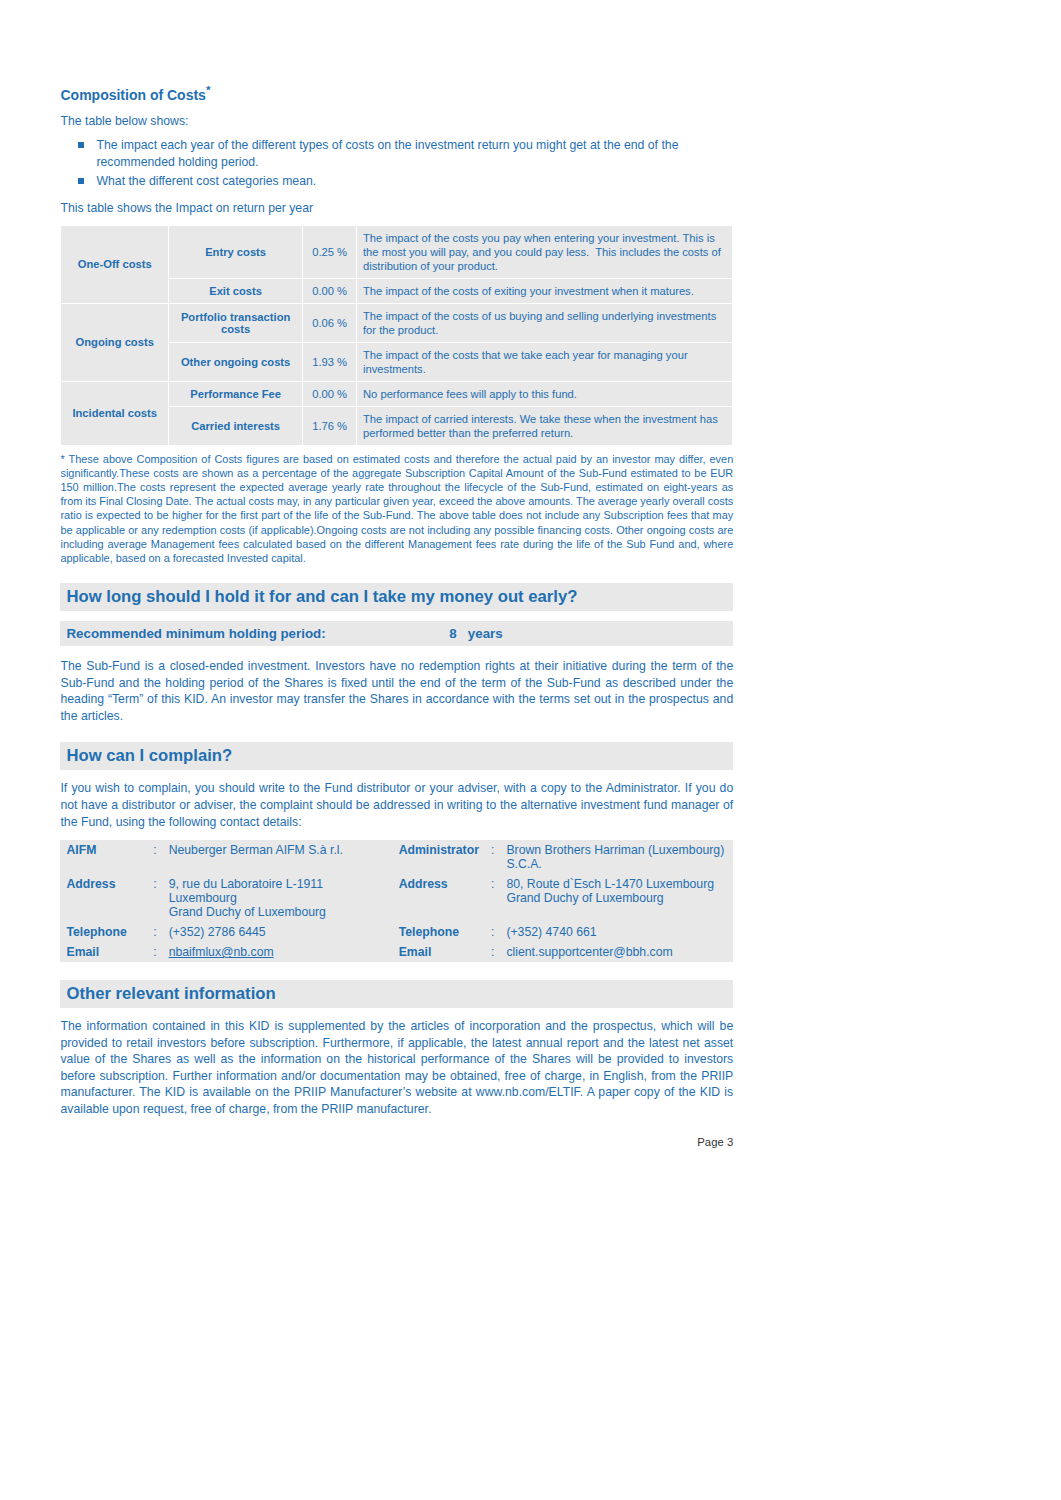Composition of Costs*
The table below shows:
The impact each year of the different types of costs on the investment return you might get at the end of the recommended holding period.
What the different cost categories mean.
This table shows the Impact on return per year
| One-Off costs | Entry costs | 0.25 % | The impact of the costs you pay when entering your investment. This is the most you will pay, and you could pay less. This includes the costs of distribution of your product. |
| Exit costs | 0.00 % | The impact of the costs of exiting your investment when it matures. |
| Ongoing costs | Portfolio transaction costs | 0.06 % | The impact of the costs of us buying and selling underlying investments for the product. |
| Other ongoing costs | 1.93 % | The impact of the costs that we take each year for managing your investments. |
| Incidental costs | Performance Fee | 0.00 % | No performance fees will apply to this fund. |
| Carried interests | 1.76 % | The impact of carried interests. We take these when the investment has performed better than the preferred return. |
* These above Composition of Costs figures are based on estimated costs and therefore the actual paid by an investor may differ, even significantly.These costs are shown as a percentage of the aggregate Subscription Capital Amount of the Sub-Fund estimated to be EUR 150 million.The costs represent the expected average yearly rate throughout the lifecycle of the Sub-Fund, estimated on eight-years as from its Final Closing Date. The actual costs may, in any particular given year, exceed the above amounts. The average yearly overall costs ratio is expected to be higher for the first part of the life of the Sub-Fund. The above table does not include any Subscription fees that may be applicable or any redemption costs (if applicable).Ongoing costs are not including any possible financing costs. Other ongoing costs are including average Management fees calculated based on the different Management fees rate during the life of the Sub Fund and, where applicable, based on a forecasted Invested capital.
How long should I hold it for and can I take my money out early?
Recommended minimum holding period: 8 years
The Sub-Fund is a closed-ended investment. Investors have no redemption rights at their initiative during the term of the Sub-Fund and the holding period of the Shares is fixed until the end of the term of the Sub-Fund as described under the heading “Term” of this KID. An investor may transfer the Shares in accordance with the terms set out in the prospectus and the articles.
How can I complain?
If you wish to complain, you should write to the Fund distributor or your adviser, with a copy to the Administrator. If you do not have a distributor or adviser, the complaint should be addressed in writing to the alternative investment fund manager of the Fund, using the following contact details:
| AIFM | : | Neuberger Berman AIFM S.à r.l. | Administrator | : | Brown Brothers Harriman (Luxembourg) S.C.A. |
| Address | : | 9, rue du Laboratoire L-1911 Luxembourg Grand Duchy of Luxembourg | Address | : | 80, Route d`Esch L-1470 Luxembourg Grand Duchy of Luxembourg |
| Telephone | : | (+352) 2786 6445 | Telephone | : | (+352) 4740 661 |
| Email | : | nbaifmlux@nb.com | Email | : | client.supportcenter@bbh.com |
Other relevant information
The information contained in this KID is supplemented by the articles of incorporation and the prospectus, which will be provided to retail investors before subscription. Furthermore, if applicable, the latest annual report and the latest net asset value of the Shares as well as the information on the historical performance of the Shares will be provided to investors before subscription. Further information and/or documentation may be obtained, free of charge, in English, from the PRIIP manufacturer. The KID is available on the PRIIP Manufacturer’s website at www.nb.com/ELTIF. A paper copy of the KID is available upon request, free of charge, from the PRIIP manufacturer.
Page 3